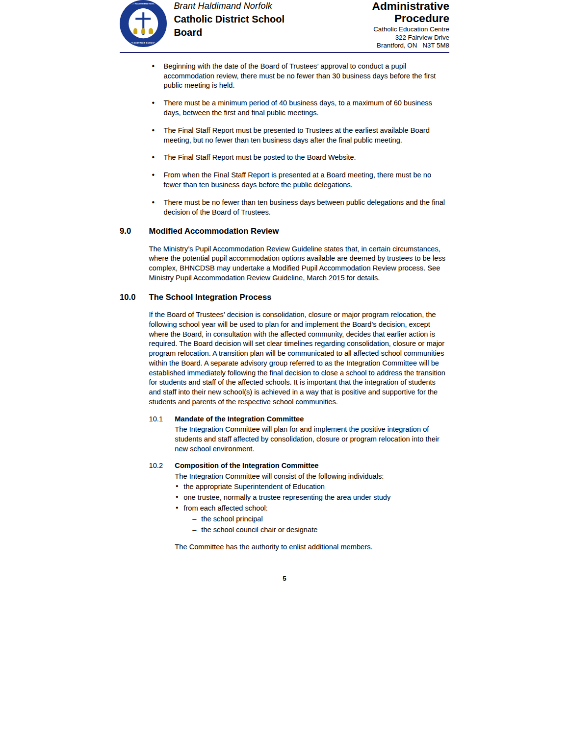| BRANT HALDIMAND NORFOLK CATHOLIC DISTRICT SCHOOL BOARD | Brant Haldimand Norfolk Catholic District School Board | Administrative Procedure Catholic Education Centre 322 Fairview Drive Brantford, ON N3T 5M8 |
Beginning with the date of the Board of Trustees’ approval to conduct a pupil accommodation review, there must be no fewer than 30 business days before the first public meeting is held.
There must be a minimum period of 40 business days, to a maximum of 60 business days, between the first and final public meetings.
The Final Staff Report must be presented to Trustees at the earliest available Board meeting, but no fewer than ten business days after the final public meeting.
The Final Staff Report must be posted to the Board Website.
From when the Final Staff Report is presented at a Board meeting, there must be no fewer than ten business days before the public delegations.
There must be no fewer than ten business days between public delegations and the final decision of the Board of Trustees.
9.0
Modified Accommodation Review
The Ministry’s Pupil Accommodation Review Guideline states that, in certain circumstances, where the potential pupil accommodation options available are deemed by trustees to be less complex, BHNCDSB may undertake a Modified Pupil Accommodation Review process. See Ministry Pupil Accommodation Review Guideline, March 2015 for details.
10.0
The School Integration Process
If the Board of Trustees’ decision is consolidation, closure or major program relocation, the following school year will be used to plan for and implement the Board’s decision, except where the Board, in consultation with the affected community, decides that earlier action is required. The Board decision will set clear timelines regarding consolidation, closure or major program relocation. A transition plan will be communicated to all affected school communities within the Board. A separate advisory group referred to as the Integration Committee will be established immediately following the final decision to close a school to address the transition for students and staff of the affected schools. It is important that the integration of students and staff into their new school(s) is achieved in a way that is positive and supportive for the students and parents of the respective school communities.
10.1
Mandate of the Integration Committee
The Integration Committee will plan for and implement the positive integration of students and staff affected by consolidation, closure or program relocation into their new school environment.
10.2
Composition of the Integration Committee
The Integration Committee will consist of the following individuals:
the appropriate Superintendent of Education
one trustee, normally a trustee representing the area under study
from each affected school:
the school principal
the school council chair or designate
The Committee has the authority to enlist additional members.
5